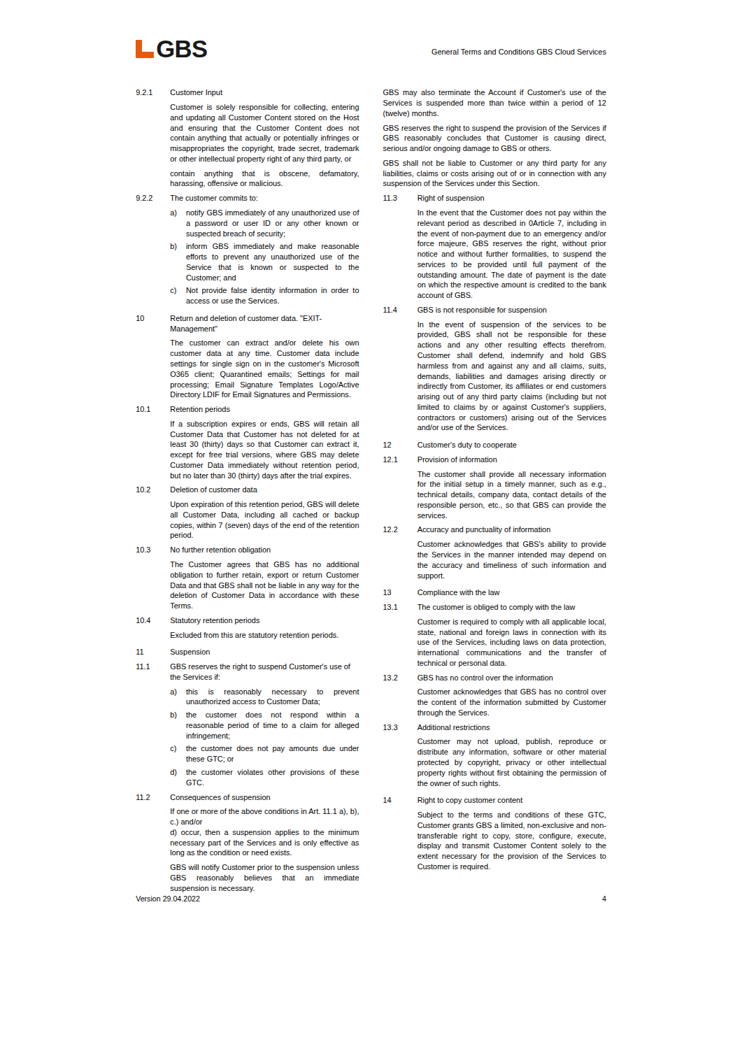GBS
General Terms and Conditions GBS Cloud Services
9.2.1
Customer Input
Customer is solely responsible for collecting, entering and updating all Customer Content stored on the Host and ensuring that the Customer Content does not contain anything that actually or potentially infringes or misappropriates the copyright, trade secret, trademark or other intellectual property right of any third party, or
contain anything that is obscene, defamatory, harassing, offensive or malicious.
9.2.2
The customer commits to:
a) notify GBS immediately of any unauthorized use of a password or user ID or any other known or suspected breach of security;
b) inform GBS immediately and make reasonable efforts to prevent any unauthorized use of the Service that is known or suspected to the Customer; and
c) Not provide false identity information in order to access or use the Services.
10
Return and deletion of customer data. "EXIT-Management"
The customer can extract and/or delete his own customer data at any time. Customer data include settings for single sign on in the customer's Microsoft O365 client; Quarantined emails; Settings for mail processing; Email Signature Templates Logo/Active Directory LDIF for Email Signatures and Permissions.
10.1
Retention periods
If a subscription expires or ends, GBS will retain all Customer Data that Customer has not deleted for at least 30 (thirty) days so that Customer can extract it, except for free trial versions, where GBS may delete Customer Data immediately without retention period, but no later than 30 (thirty) days after the trial expires.
10.2
Deletion of customer data
Upon expiration of this retention period, GBS will delete all Customer Data, including all cached or backup copies, within 7 (seven) days of the end of the retention period.
10.3
No further retention obligation
The Customer agrees that GBS has no additional obligation to further retain, export or return Customer Data and that GBS shall not be liable in any way for the deletion of Customer Data in accordance with these Terms.
10.4
Statutory retention periods
Excluded from this are statutory retention periods.
11
Suspension
11.1
GBS reserves the right to suspend Customer's use of the Services if:
a) this is reasonably necessary to prevent unauthorized access to Customer Data;
b) the customer does not respond within a reasonable period of time to a claim for alleged infringement;
c) the customer does not pay amounts due under these GTC; or
d) the customer violates other provisions of these GTC.
11.2
Consequences of suspension
If one or more of the above conditions in Art. 11.1 a), b), c.) and/or
d) occur, then a suspension applies to the minimum necessary part of the Services and is only effective as long as the condition or need exists.
GBS will notify Customer prior to the suspension unless GBS reasonably believes that an immediate suspension is necessary.
GBS may also terminate the Account if Customer's use of the Services is suspended more than twice within a period of 12 (twelve) months.
GBS reserves the right to suspend the provision of the Services if GBS reasonably concludes that Customer is causing direct, serious and/or ongoing damage to GBS or others.
GBS shall not be liable to Customer or any third party for any liabilities, claims or costs arising out of or in connection with any suspension of the Services under this Section.
11.3
Right of suspension
In the event that the Customer does not pay within the relevant period as described in 0Article 7, including in the event of non-payment due to an emergency and/or force majeure, GBS reserves the right, without prior notice and without further formalities, to suspend the services to be provided until full payment of the outstanding amount. The date of payment is the date on which the respective amount is credited to the bank account of GBS.
11.4
GBS is not responsible for suspension
In the event of suspension of the services to be provided, GBS shall not be responsible for these actions and any other resulting effects therefrom. Customer shall defend, indemnify and hold GBS harmless from and against any and all claims, suits, demands, liabilities and damages arising directly or indirectly from Customer, its affiliates or end customers arising out of any third party claims (including but not limited to claims by or against Customer's suppliers, contractors or customers) arising out of the Services and/or use of the Services.
12
Customer's duty to cooperate
12.1
Provision of information
The customer shall provide all necessary information for the initial setup in a timely manner, such as e.g., technical details, company data, contact details of the responsible person, etc., so that GBS can provide the services.
12.2
Accuracy and punctuality of information
Customer acknowledges that GBS's ability to provide the Services in the manner intended may depend on the accuracy and timeliness of such information and support.
13
Compliance with the law
13.1
The customer is obliged to comply with the law
Customer is required to comply with all applicable local, state, national and foreign laws in connection with its use of the Services, including laws on data protection, international communications and the transfer of technical or personal data.
13.2
GBS has no control over the information
Customer acknowledges that GBS has no control over the content of the information submitted by Customer through the Services.
13.3
Additional restrictions
Customer may not upload, publish, reproduce or distribute any information, software or other material protected by copyright, privacy or other intellectual property rights without first obtaining the permission of the owner of such rights.
14
Right to copy customer content
Subject to the terms and conditions of these GTC, Customer grants GBS a limited, non-exclusive and non-transferable right to copy, store, configure, execute, display and transmit Customer Content solely to the extent necessary for the provision of the Services to Customer is required.
Version 29.04.2022
4